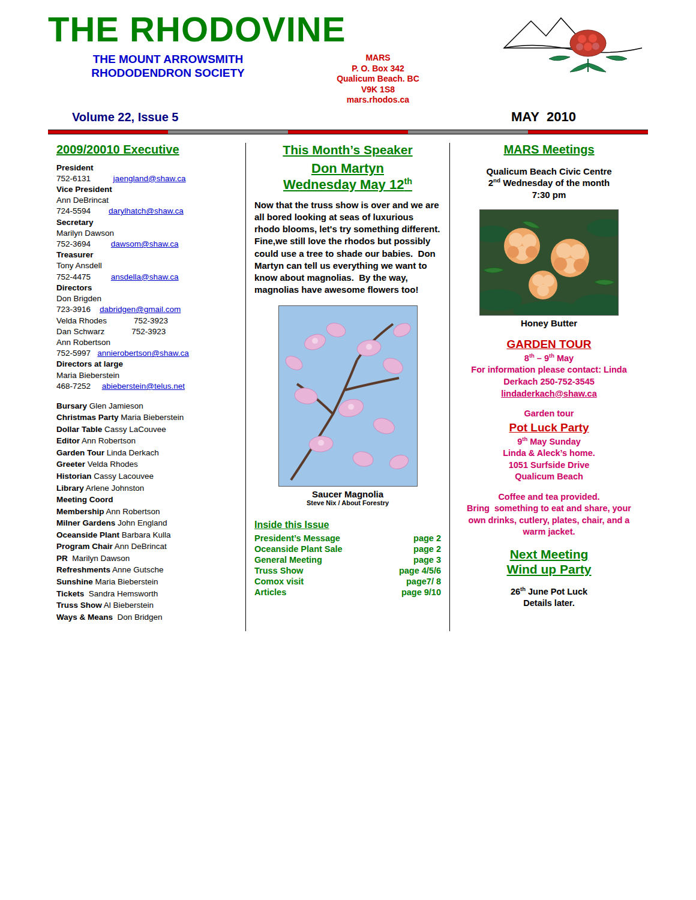THE RHODOVINE
THE MOUNT ARROWSMITH
RHODODENDRON SOCIETY
MARS
P. O. Box 342
Qualicum Beach. BC
V9K 1S8
mars.rhodos.ca
Volume 22, Issue 5
MAY 2010
2009/20010 Executive
President
752-6131 jaengland@shaw.ca
Vice President
Ann DeBrincat
724-5594 darylhatch@shaw.ca
Secretary
Marilyn Dawson
752-3694 dawsom@shaw.ca
Treasurer
Tony Ansdell
752-4475 ansdella@shaw.ca
Directors
Don Brigden
723-3916 dabridgen@gmail.com
Velda Rhodes 752-3923
Dan Schwarz 752-3923
Ann Robertson
752-5997 annierobertson@shaw.ca
Directors at large
Maria Bieberstein
468-7252 abieberstein@telus.net
Bursary Glen Jamieson
Christmas Party Maria Bieberstein
Dollar Table Cassy LaCouvee
Editor Ann Robertson
Garden Tour Linda Derkach
Greeter Velda Rhodes
Historian Cassy Lacouvee
Library Arlene Johnston
Meeting Coord
Membership Ann Robertson
Milner Gardens John England
Oceanside Plant Barbara Kulla
Program Chair Ann DeBrincat
PR Marilyn Dawson
Refreshments Anne Gutsche
Sunshine Maria Bieberstein
Tickets Sandra Hemsworth
Truss Show Al Bieberstein
Ways & Means Don Bridgen
This Month’s Speaker
Don Martyn
Wednesday May 12th
Now that the truss show is over and we are all bored looking at seas of luxurious rhodo blooms, let's try something different. Fine,we still love the rhodos but possibly could use a tree to shade our babies. Don Martyn can tell us everything we want to know about magnolias. By the way, magnolias have awesome flowers too!
Saucer Magnolia Steve Nix / About Forestry
Inside this Issue
| President’s Message | page 2 |
| Oceanside Plant Sale | page 2 |
| General Meeting | page 3 |
| Truss Show | page 4/5/6 |
| Comox visit | page7/ 8 |
| Articles | page 9/10 |
MARS Meetings
Qualicum Beach Civic Centre
2nd Wednesday of the month
7:30 pm
Honey Butter
GARDEN TOUR
8th – 9th May
For information please contact: Linda Derkach 250-752-3545
lindaderkach@shaw.ca
Garden tour
Pot Luck Party
9th May Sunday
Linda & Aleck’s home.
1051 Surfside Drive
Qualicum Beach
Coffee and tea provided.
Bring something to eat and share, your own drinks, cutlery, plates, chair, and a warm jacket.
Next Meeting
Wind up Party
26th June Pot Luck
Details later.